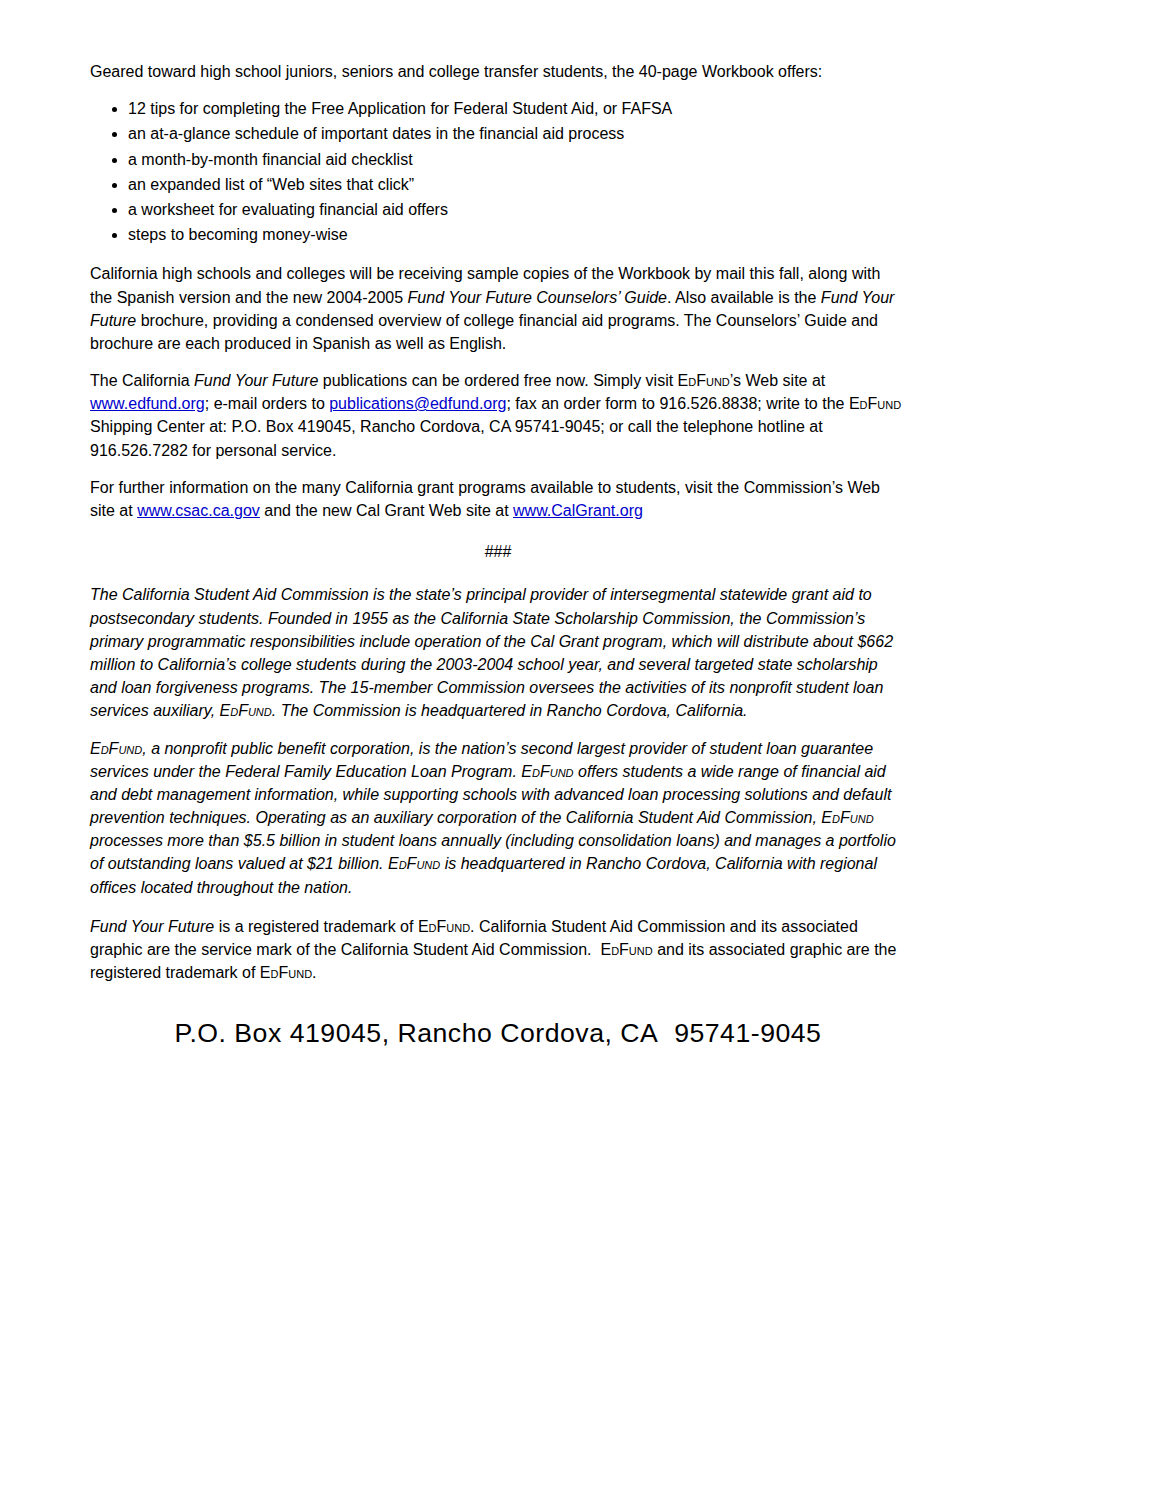Geared toward high school juniors, seniors and college transfer students, the 40-page Workbook offers:
12 tips for completing the Free Application for Federal Student Aid, or FAFSA
an at-a-glance schedule of important dates in the financial aid process
a month-by-month financial aid checklist
an expanded list of “Web sites that click”
a worksheet for evaluating financial aid offers
steps to becoming money-wise
California high schools and colleges will be receiving sample copies of the Workbook by mail this fall, along with the Spanish version and the new 2004-2005 Fund Your Future Counselors’ Guide. Also available is the Fund Your Future brochure, providing a condensed overview of college financial aid programs. The Counselors’ Guide and brochure are each produced in Spanish as well as English.
The California Fund Your Future publications can be ordered free now. Simply visit EdFund’s Web site at www.edfund.org; e-mail orders to publications@edfund.org; fax an order form to 916.526.8838; write to the EdFund Shipping Center at: P.O. Box 419045, Rancho Cordova, CA 95741-9045; or call the telephone hotline at 916.526.7282 for personal service.
For further information on the many California grant programs available to students, visit the Commission’s Web site at www.csac.ca.gov and the new Cal Grant Web site at www.CalGrant.org
###
The California Student Aid Commission is the state’s principal provider of intersegmental statewide grant aid to postsecondary students. Founded in 1955 as the California State Scholarship Commission, the Commission’s primary programmatic responsibilities include operation of the Cal Grant program, which will distribute about $662 million to California’s college students during the 2003-2004 school year, and several targeted state scholarship and loan forgiveness programs. The 15-member Commission oversees the activities of its nonprofit student loan services auxiliary, EdFund. The Commission is headquartered in Rancho Cordova, California.
EdFund, a nonprofit public benefit corporation, is the nation’s second largest provider of student loan guarantee services under the Federal Family Education Loan Program. EdFund offers students a wide range of financial aid and debt management information, while supporting schools with advanced loan processing solutions and default prevention techniques. Operating as an auxiliary corporation of the California Student Aid Commission, EdFund processes more than $5.5 billion in student loans annually (including consolidation loans) and manages a portfolio of outstanding loans valued at $21 billion. EdFund is headquartered in Rancho Cordova, California with regional offices located throughout the nation.
Fund Your Future is a registered trademark of EdFund. California Student Aid Commission and its associated graphic are the service mark of the California Student Aid Commission. EdFund and its associated graphic are the registered trademark of EdFund.
P.O. Box 419045, Rancho Cordova, CA 95741-9045